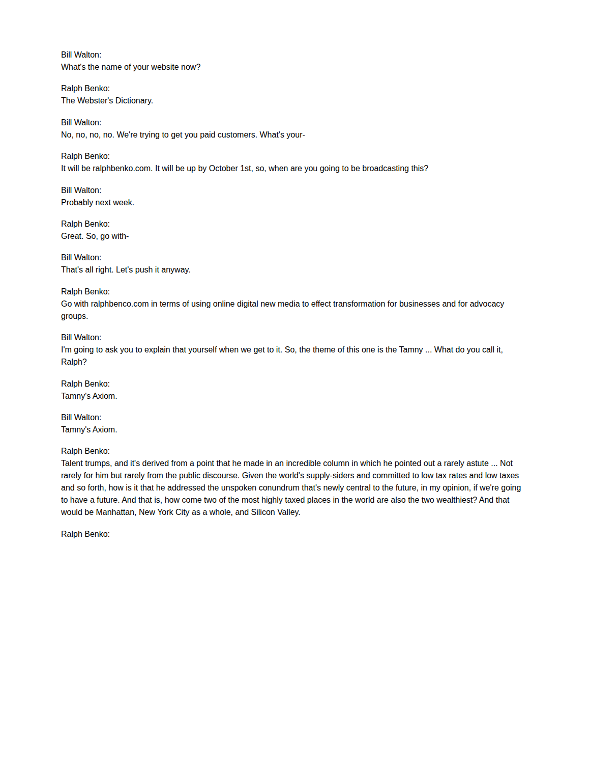Bill Walton:
What's the name of your website now?
Ralph Benko:
The Webster's Dictionary.
Bill Walton:
No, no, no, no. We're trying to get you paid customers. What's your-
Ralph Benko:
It will be ralphbenko.com. It will be up by October 1st, so, when are you going to be broadcasting this?
Bill Walton:
Probably next week.
Ralph Benko:
Great. So, go with-
Bill Walton:
That's all right. Let's push it anyway.
Ralph Benko:
Go with ralphbenco.com in terms of using online digital new media to effect transformation for businesses and for advocacy groups.
Bill Walton:
I'm going to ask you to explain that yourself when we get to it. So, the theme of this one is the Tamny ... What do you call it, Ralph?
Ralph Benko:
Tamny's Axiom.
Bill Walton:
Tamny's Axiom.
Ralph Benko:
Talent trumps, and it's derived from a point that he made in an incredible column in which he pointed out a rarely astute ... Not rarely for him but rarely from the public discourse. Given the world's supply-siders and committed to low tax rates and low taxes and so forth, how is it that he addressed the unspoken conundrum that's newly central to the future, in my opinion, if we're going to have a future. And that is, how come two of the most highly taxed places in the world are also the two wealthiest? And that would be Manhattan, New York City as a whole, and Silicon Valley.
Ralph Benko: